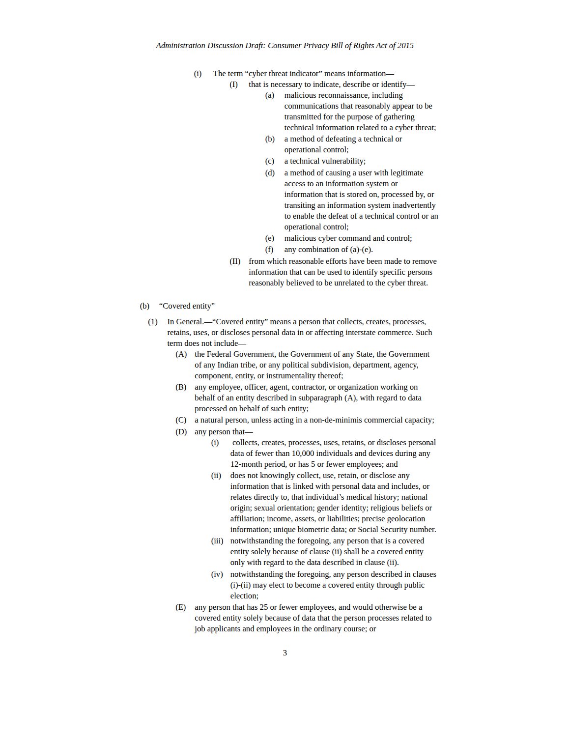Administration Discussion Draft: Consumer Privacy Bill of Rights Act of 2015
(i) The term “cyber threat indicator” means information—
(I) that is necessary to indicate, describe or identify—
(a) malicious reconnaissance, including communications that reasonably appear to be transmitted for the purpose of gathering technical information related to a cyber threat;
(b) a method of defeating a technical or operational control;
(c) a technical vulnerability;
(d) a method of causing a user with legitimate access to an information system or information that is stored on, processed by, or transiting an information system inadvertently to enable the defeat of a technical control or an operational control;
(e) malicious cyber command and control;
(f) any combination of (a)-(e).
(II) from which reasonable efforts have been made to remove information that can be used to identify specific persons reasonably believed to be unrelated to the cyber threat.
(b)“Covered entity”
(1) In General.—“Covered entity” means a person that collects, creates, processes, retains, uses, or discloses personal data in or affecting interstate commerce. Such term does not include—
(A) the Federal Government, the Government of any State, the Government of any Indian tribe, or any political subdivision, department, agency, component, entity, or instrumentality thereof;
(B) any employee, officer, agent, contractor, or organization working on behalf of an entity described in subparagraph (A), with regard to data processed on behalf of such entity;
(C) a natural person, unless acting in a non-de-minimis commercial capacity;
(D) any person that—
(i) collects, creates, processes, uses, retains, or discloses personal data of fewer than 10,000 individuals and devices during any 12-month period, or has 5 or fewer employees; and
(ii) does not knowingly collect, use, retain, or disclose any information that is linked with personal data and includes, or relates directly to, that individual’s medical history; national origin; sexual orientation; gender identity; religious beliefs or affiliation; income, assets, or liabilities; precise geolocation information; unique biometric data; or Social Security number.
(iii) notwithstanding the foregoing, any person that is a covered entity solely because of clause (ii) shall be a covered entity only with regard to the data described in clause (ii).
(iv) notwithstanding the foregoing, any person described in clauses (i)-(ii) may elect to become a covered entity through public election;
(E) any person that has 25 or fewer employees, and would otherwise be a covered entity solely because of data that the person processes related to job applicants and employees in the ordinary course; or
3